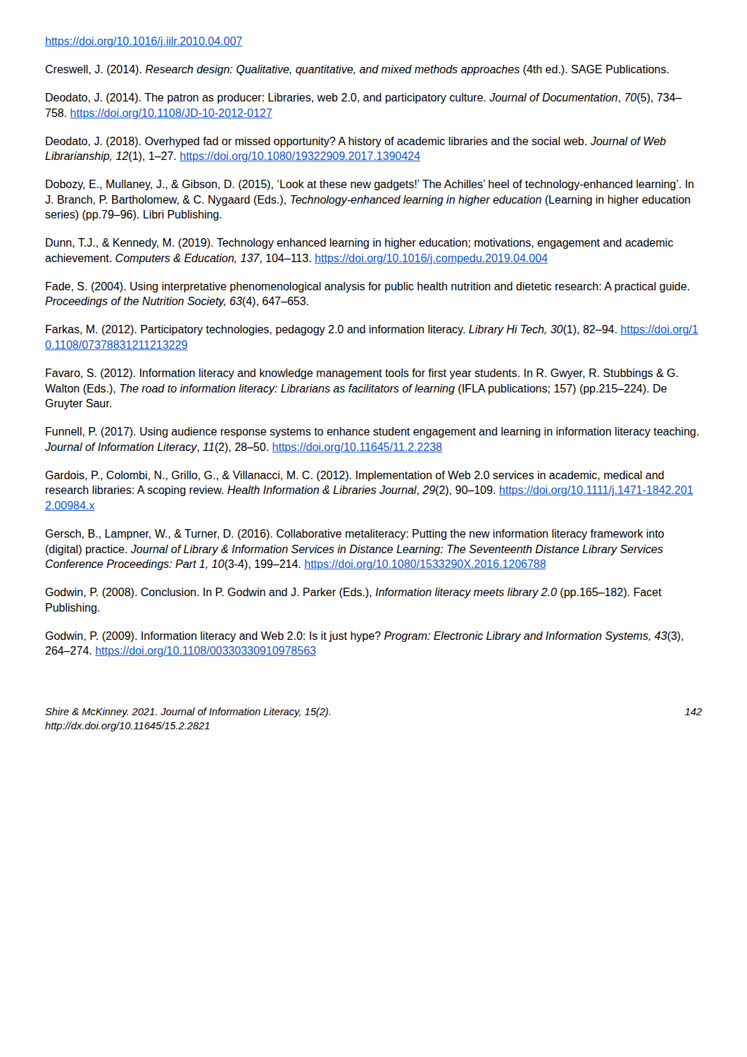https://doi.org/10.1016/j.iilr.2010.04.007
Creswell, J. (2014). Research design: Qualitative, quantitative, and mixed methods approaches (4th ed.). SAGE Publications.
Deodato, J. (2014). The patron as producer: Libraries, web 2.0, and participatory culture. Journal of Documentation, 70(5), 734–758. https://doi.org/10.1108/JD-10-2012-0127
Deodato, J. (2018). Overhyped fad or missed opportunity? A history of academic libraries and the social web. Journal of Web Librarianship, 12(1), 1–27. https://doi.org/10.1080/19322909.2017.1390424
Dobozy, E., Mullaney, J., & Gibson, D. (2015), ‘Look at these new gadgets!’ The Achilles’ heel of technology-enhanced learning’. In J. Branch, P. Bartholomew, & C. Nygaard (Eds.), Technology-enhanced learning in higher education (Learning in higher education series) (pp.79–96). Libri Publishing.
Dunn, T.J., & Kennedy, M. (2019). Technology enhanced learning in higher education; motivations, engagement and academic achievement. Computers & Education, 137, 104–113. https://doi.org/10.1016/j.compedu.2019.04.004
Fade, S. (2004). Using interpretative phenomenological analysis for public health nutrition and dietetic research: A practical guide. Proceedings of the Nutrition Society, 63(4), 647–653.
Farkas, M. (2012). Participatory technologies, pedagogy 2.0 and information literacy. Library Hi Tech, 30(1), 82–94. https://doi.org/10.1108/07378831211213229
Favaro, S. (2012). Information literacy and knowledge management tools for first year students. In R. Gwyer, R. Stubbings & G. Walton (Eds.), The road to information literacy: Librarians as facilitators of learning (IFLA publications; 157) (pp.215–224). De Gruyter Saur.
Funnell, P. (2017). Using audience response systems to enhance student engagement and learning in information literacy teaching. Journal of Information Literacy, 11(2), 28–50. https://doi.org/10.11645/11.2.2238
Gardois, P., Colombi, N., Grillo, G., & Villanacci, M. C. (2012). Implementation of Web 2.0 services in academic, medical and research libraries: A scoping review. Health Information & Libraries Journal, 29(2), 90–109. https://doi.org/10.1111/j.1471-1842.2012.00984.x
Gersch, B., Lampner, W., & Turner, D. (2016). Collaborative metaliteracy: Putting the new information literacy framework into (digital) practice. Journal of Library & Information Services in Distance Learning: The Seventeenth Distance Library Services Conference Proceedings: Part 1, 10(3-4), 199–214. https://doi.org/10.1080/1533290X.2016.1206788
Godwin, P. (2008). Conclusion. In P. Godwin and J. Parker (Eds.), Information literacy meets library 2.0 (pp.165–182). Facet Publishing.
Godwin, P. (2009). Information literacy and Web 2.0: Is it just hype? Program: Electronic Library and Information Systems, 43(3), 264–274. https://doi.org/10.1108/00330330910978563
Shire & McKinney. 2021. Journal of Information Literacy, 15(2).
http://dx.doi.org/10.11645/15.2.2821
142